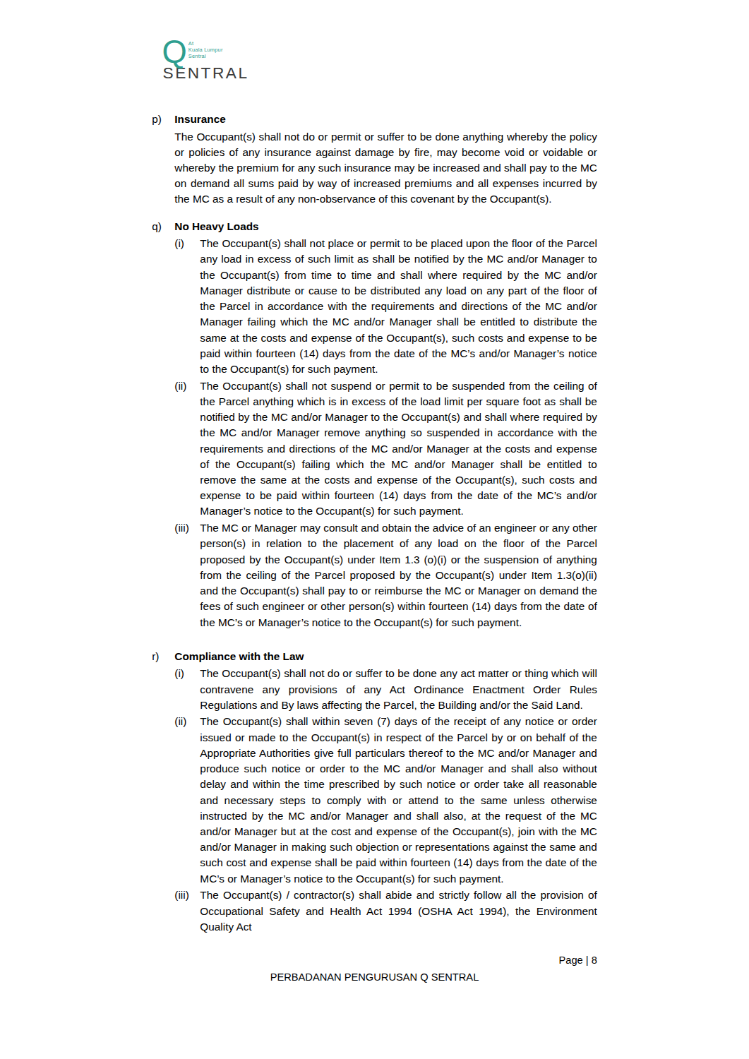Q At
Kuala Lumpur
Sentral
SENTRAL
p)
Insurance
The Occupant(s) shall not do or permit or suffer to be done anything whereby the policy or policies of any insurance against damage by fire, may become void or voidable or whereby the premium for any such insurance may be increased and shall pay to the MC on demand all sums paid by way of increased premiums and all expenses incurred by the MC as a result of any non-observance of this covenant by the Occupant(s).
q)
No Heavy Loads
(i)
The Occupant(s) shall not place or permit to be placed upon the floor of the Parcel any load in excess of such limit as shall be notified by the MC and/or Manager to the Occupant(s) from time to time and shall where required by the MC and/or Manager distribute or cause to be distributed any load on any part of the floor of the Parcel in accordance with the requirements and directions of the MC and/or Manager failing which the MC and/or Manager shall be entitled to distribute the same at the costs and expense of the Occupant(s), such costs and expense to be paid within fourteen (14) days from the date of the MC’s and/or Manager’s notice to the Occupant(s) for such payment.
(ii)
The Occupant(s) shall not suspend or permit to be suspended from the ceiling of the Parcel anything which is in excess of the load limit per square foot as shall be notified by the MC and/or Manager to the Occupant(s) and shall where required by the MC and/or Manager remove anything so suspended in accordance with the requirements and directions of the MC and/or Manager at the costs and expense of the Occupant(s) failing which the MC and/or Manager shall be entitled to remove the same at the costs and expense of the Occupant(s), such costs and expense to be paid within fourteen (14) days from the date of the MC’s and/or Manager’s notice to the Occupant(s) for such payment.
(iii)
The MC or Manager may consult and obtain the advice of an engineer or any other person(s) in relation to the placement of any load on the floor of the Parcel proposed by the Occupant(s) under Item 1.3 (o)(i) or the suspension of anything from the ceiling of the Parcel proposed by the Occupant(s) under Item 1.3(o)(ii) and the Occupant(s) shall pay to or reimburse the MC or Manager on demand the fees of such engineer or other person(s) within fourteen (14) days from the date of the MC’s or Manager’s notice to the Occupant(s) for such payment.
r)
Compliance with the Law
(i)
The Occupant(s) shall not do or suffer to be done any act matter or thing which will contravene any provisions of any Act Ordinance Enactment Order Rules Regulations and By laws affecting the Parcel, the Building and/or the Said Land.
(ii)
The Occupant(s) shall within seven (7) days of the receipt of any notice or order issued or made to the Occupant(s) in respect of the Parcel by or on behalf of the Appropriate Authorities give full particulars thereof to the MC and/or Manager and produce such notice or order to the MC and/or Manager and shall also without delay and within the time prescribed by such notice or order take all reasonable and necessary steps to comply with or attend to the same unless otherwise instructed by the MC and/or Manager and shall also, at the request of the MC and/or Manager but at the cost and expense of the Occupant(s), join with the MC and/or Manager in making such objection or representations against the same and such cost and expense shall be paid within fourteen (14) days from the date of the MC’s or Manager’s notice to the Occupant(s) for such payment.
(iii)
The Occupant(s) / contractor(s) shall abide and strictly follow all the provision of Occupational Safety and Health Act 1994 (OSHA Act 1994), the Environment Quality Act
Page | 8
PERBADANAN PENGURUSAN Q SENTRAL